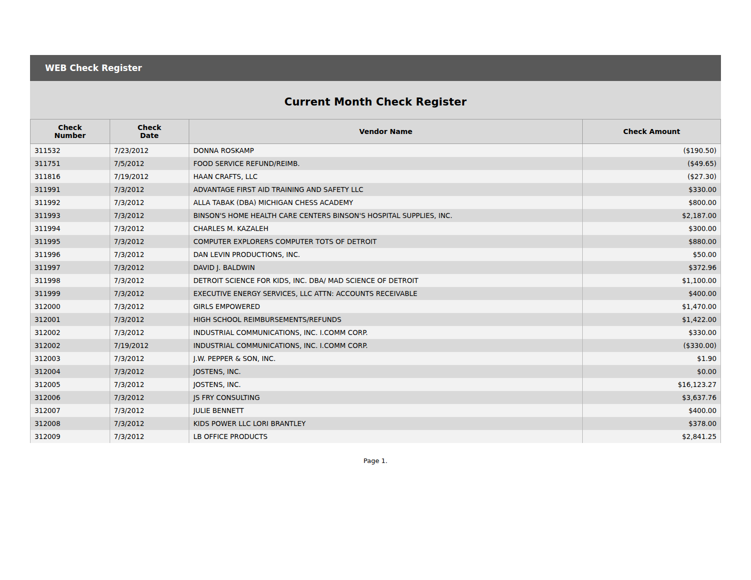WEB Check Register
Current Month Check Register
| Check Number | Check Date | Vendor Name | Check Amount |
| --- | --- | --- | --- |
| 311532 | 7/23/2012 | DONNA ROSKAMP | ($190.50) |
| 311751 | 7/5/2012 | FOOD SERVICE REFUND/REIMB. | ($49.65) |
| 311816 | 7/19/2012 | HAAN CRAFTS, LLC | ($27.30) |
| 311991 | 7/3/2012 | ADVANTAGE FIRST AID TRAINING AND SAFETY LLC | $330.00 |
| 311992 | 7/3/2012 | ALLA TABAK (DBA) MICHIGAN CHESS ACADEMY | $800.00 |
| 311993 | 7/3/2012 | BINSON'S HOME HEALTH CARE CENTERS BINSON'S HOSPITAL SUPPLIES, INC. | $2,187.00 |
| 311994 | 7/3/2012 | CHARLES M. KAZALEH | $300.00 |
| 311995 | 7/3/2012 | COMPUTER EXPLORERS COMPUTER TOTS OF DETROIT | $880.00 |
| 311996 | 7/3/2012 | DAN LEVIN PRODUCTIONS, INC. | $50.00 |
| 311997 | 7/3/2012 | DAVID J. BALDWIN | $372.96 |
| 311998 | 7/3/2012 | DETROIT SCIENCE FOR KIDS, INC. DBA/ MAD SCIENCE OF DETROIT | $1,100.00 |
| 311999 | 7/3/2012 | EXECUTIVE ENERGY SERVICES, LLC ATTN: ACCOUNTS RECEIVABLE | $400.00 |
| 312000 | 7/3/2012 | GIRLS EMPOWERED | $1,470.00 |
| 312001 | 7/3/2012 | HIGH SCHOOL REIMBURSEMENTS/REFUNDS | $1,422.00 |
| 312002 | 7/3/2012 | INDUSTRIAL COMMUNICATIONS, INC. I.COMM CORP. | $330.00 |
| 312002 | 7/19/2012 | INDUSTRIAL COMMUNICATIONS, INC. I.COMM CORP. | ($330.00) |
| 312003 | 7/3/2012 | J.W. PEPPER & SON, INC. | $1.90 |
| 312004 | 7/3/2012 | JOSTENS, INC. | $0.00 |
| 312005 | 7/3/2012 | JOSTENS, INC. | $16,123.27 |
| 312006 | 7/3/2012 | JS FRY CONSULTING | $3,637.76 |
| 312007 | 7/3/2012 | JULIE BENNETT | $400.00 |
| 312008 | 7/3/2012 | KIDS POWER LLC LORI BRANTLEY | $378.00 |
| 312009 | 7/3/2012 | LB OFFICE PRODUCTS | $2,841.25 |
Page 1.